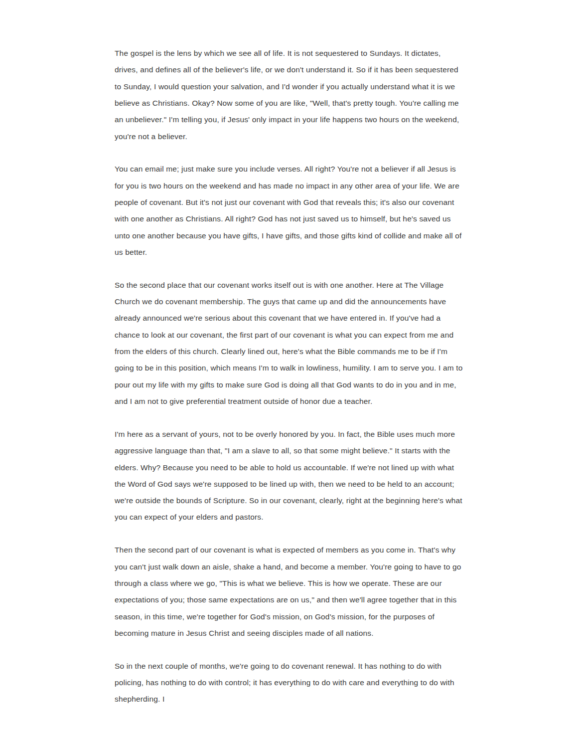The gospel is the lens by which we see all of life. It is not sequestered to Sundays. It dictates, drives, and defines all of the believer's life, or we don't understand it. So if it has been sequestered to Sunday, I would question your salvation, and I'd wonder if you actually understand what it is we believe as Christians. Okay? Now some of you are like, "Well, that's pretty tough. You're calling me an unbeliever." I'm telling you, if Jesus' only impact in your life happens two hours on the weekend, you're not a believer.
You can email me; just make sure you include verses. All right? You're not a believer if all Jesus is for you is two hours on the weekend and has made no impact in any other area of your life. We are people of covenant. But it's not just our covenant with God that reveals this; it's also our covenant with one another as Christians. All right? God has not just saved us to himself, but he's saved us unto one another because you have gifts, I have gifts, and those gifts kind of collide and make all of us better.
So the second place that our covenant works itself out is with one another. Here at The Village Church we do covenant membership. The guys that came up and did the announcements have already announced we're serious about this covenant that we have entered in. If you've had a chance to look at our covenant, the first part of our covenant is what you can expect from me and from the elders of this church. Clearly lined out, here's what the Bible commands me to be if I'm going to be in this position, which means I'm to walk in lowliness, humility. I am to serve you. I am to pour out my life with my gifts to make sure God is doing all that God wants to do in you and in me, and I am not to give preferential treatment outside of honor due a teacher.
I'm here as a servant of yours, not to be overly honored by you. In fact, the Bible uses much more aggressive language than that, "I am a slave to all, so that some might believe." It starts with the elders. Why? Because you need to be able to hold us accountable. If we're not lined up with what the Word of God says we're supposed to be lined up with, then we need to be held to an account; we're outside the bounds of Scripture. So in our covenant, clearly, right at the beginning here's what you can expect of your elders and pastors.
Then the second part of our covenant is what is expected of members as you come in. That's why you can't just walk down an aisle, shake a hand, and become a member. You're going to have to go through a class where we go, "This is what we believe. This is how we operate. These are our expectations of you; those same expectations are on us," and then we'll agree together that in this season, in this time, we're together for God's mission, on God's mission, for the purposes of becoming mature in Jesus Christ and seeing disciples made of all nations.
So in the next couple of months, we're going to do covenant renewal. It has nothing to do with policing, has nothing to do with control; it has everything to do with care and everything to do with shepherding. I